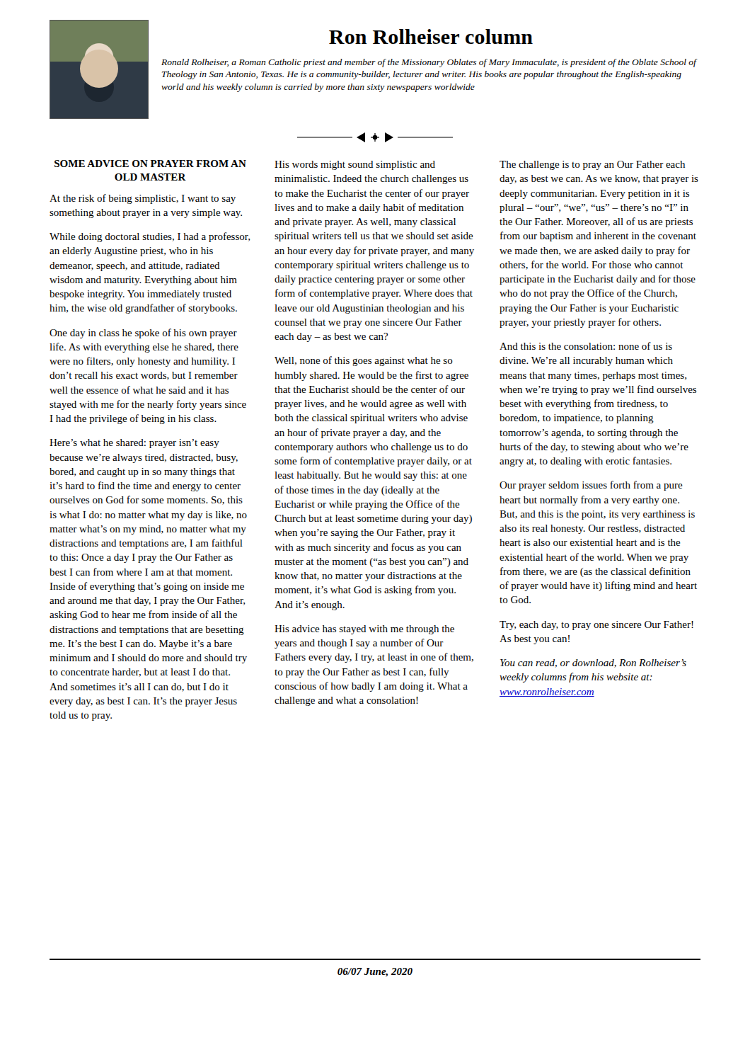Ron Rolheiser column
Ronald Rolheiser, a Roman Catholic priest and member of the Missionary Oblates of Mary Immaculate, is president of the Oblate School of Theology in San Antonio, Texas. He is a community-builder, lecturer and writer. His books are popular throughout the English-speaking world and his weekly column is carried by more than sixty newspapers worldwide
Some advice on prayer from an old master
At the risk of being simplistic, I want to say something about prayer in a very simple way.
While doing doctoral studies, I had a professor, an elderly Augustine priest, who in his demeanor, speech, and attitude, radiated wisdom and maturity. Everything about him bespoke integrity. You immediately trusted him, the wise old grandfather of storybooks.
One day in class he spoke of his own prayer life. As with everything else he shared, there were no filters, only honesty and humility. I don’t recall his exact words, but I remember well the essence of what he said and it has stayed with me for the nearly forty years since I had the privilege of being in his class.
Here’s what he shared: prayer isn’t easy because we’re always tired, distracted, busy, bored, and caught up in so many things that it’s hard to find the time and energy to center ourselves on God for some moments. So, this is what I do: no matter what my day is like, no matter what’s on my mind, no matter what my distractions and temptations are, I am faithful to this: Once a day I pray the Our Father as best I can from where I am at that moment. Inside of everything that’s going on inside me and around me that day, I pray the Our Father, asking God to hear me from inside of all the distractions and temptations that are besetting me. It’s the best I can do. Maybe it’s a bare minimum and I should do more and should try to concentrate harder, but at least I do that. And sometimes it’s all I can do, but I do it every day, as best I can. It’s the prayer Jesus told us to pray.
His words might sound simplistic and minimalistic. Indeed the church challenges us to make the Eucharist the center of our prayer lives and to make a daily habit of meditation and private prayer. As well, many classical spiritual writers tell us that we should set aside an hour every day for private prayer, and many contemporary spiritual writers challenge us to daily practice centering prayer or some other form of contemplative prayer. Where does that leave our old Augustinian theologian and his counsel that we pray one sincere Our Father each day – as best we can?
Well, none of this goes against what he so humbly shared. He would be the first to agree that the Eucharist should be the center of our prayer lives, and he would agree as well with both the classical spiritual writers who advise an hour of private prayer a day, and the contemporary authors who challenge us to do some form of contemplative prayer daily, or at least habitually. But he would say this: at one of those times in the day (ideally at the Eucharist or while praying the Office of the Church but at least sometime during your day) when you’re saying the Our Father, pray it with as much sincerity and focus as you can muster at the moment (“as best you can”) and know that, no matter your distractions at the moment, it’s what God is asking from you. And it’s enough.
His advice has stayed with me through the years and though I say a number of Our Fathers every day, I try, at least in one of them, to pray the Our Father as best I can, fully conscious of how badly I am doing it. What a challenge and what a consolation!
The challenge is to pray an Our Father each day, as best we can. As we know, that prayer is deeply communitarian. Every petition in it is plural – “our”, “we”, “us” – there’s no “I” in the Our Father. Moreover, all of us are priests from our baptism and inherent in the covenant we made then, we are asked daily to pray for others, for the world. For those who cannot participate in the Eucharist daily and for those who do not pray the Office of the Church, praying the Our Father is your Eucharistic prayer, your priestly prayer for others.
And this is the consolation: none of us is divine. We’re all incurably human which means that many times, perhaps most times, when we’re trying to pray we’ll find ourselves beset with everything from tiredness, to boredom, to impatience, to planning tomorrow’s agenda, to sorting through the hurts of the day, to stewing about who we’re angry at, to dealing with erotic fantasies.
Our prayer seldom issues forth from a pure heart but normally from a very earthy one. But, and this is the point, its very earthiness is also its real honesty. Our restless, distracted heart is also our existential heart and is the existential heart of the world. When we pray from there, we are (as the classical definition of prayer would have it) lifting mind and heart to God.
Try, each day, to pray one sincere Our Father! As best you can!
You can read, or download, Ron Rolheiser’s weekly columns from his website at: www.ronrolheiser.com
06/07 June, 2020